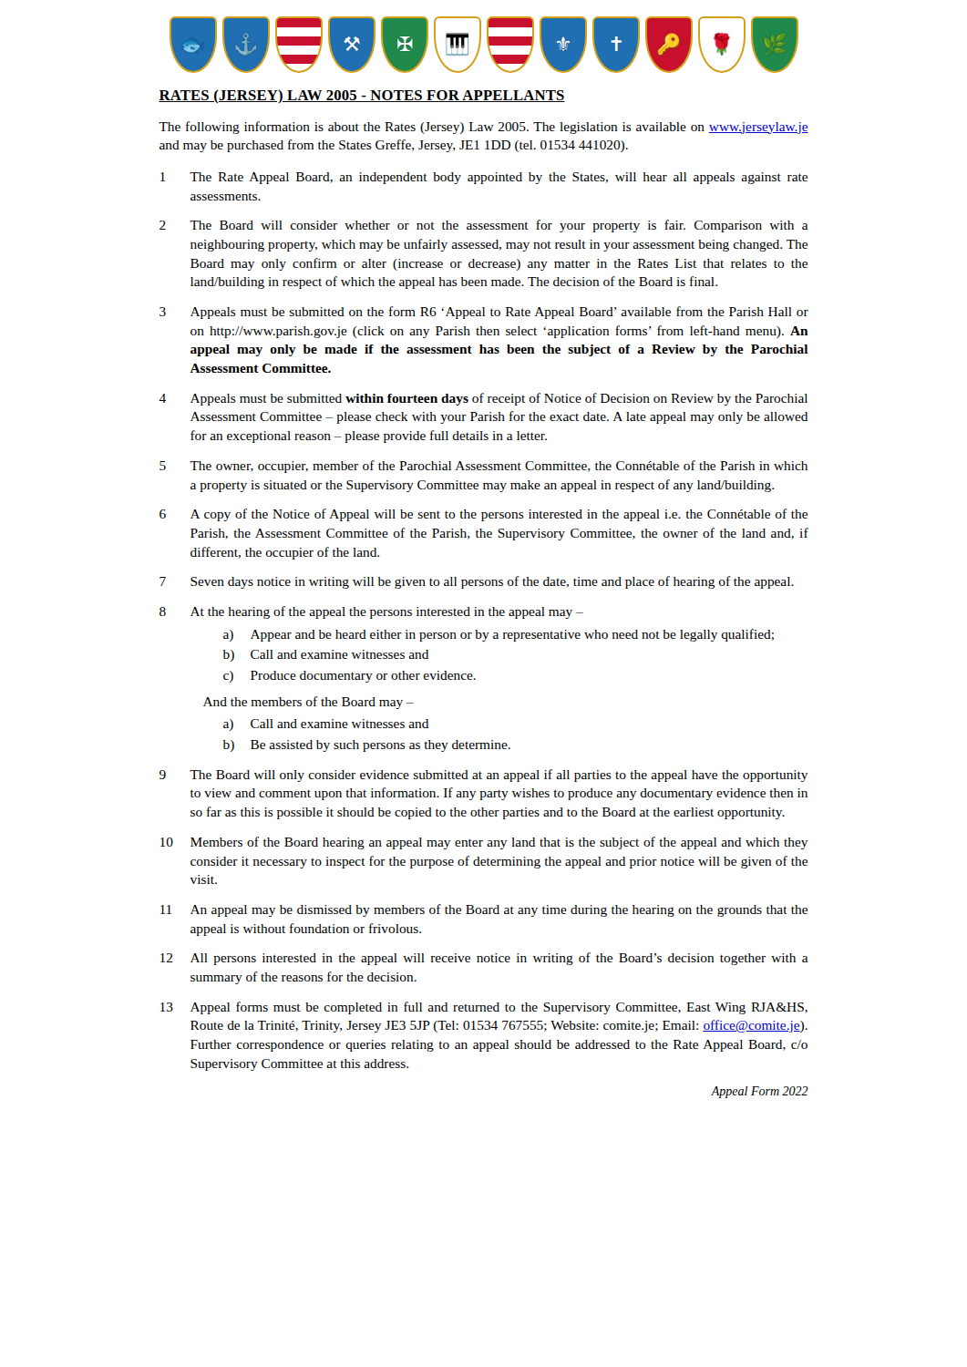🐟
⚓
⚒
✠
🎹
⚜
✝
🔑
🌹
🌿
RATES (JERSEY) LAW 2005 - NOTES FOR APPELLANTS
The following information is about the Rates (Jersey) Law 2005. The legislation is available on www.jerseylaw.je and may be purchased from the States Greffe, Jersey, JE1 1DD (tel. 01534 441020).
The Rate Appeal Board, an independent body appointed by the States, will hear all appeals against rate assessments.
The Board will consider whether or not the assessment for your property is fair. Comparison with a neighbouring property, which may be unfairly assessed, may not result in your assessment being changed. The Board may only confirm or alter (increase or decrease) any matter in the Rates List that relates to the land/building in respect of which the appeal has been made. The decision of the Board is final.
Appeals must be submitted on the form R6 ‘Appeal to Rate Appeal Board’ available from the Parish Hall or on http://www.parish.gov.je (click on any Parish then select ‘application forms’ from left-hand menu). An appeal may only be made if the assessment has been the subject of a Review by the Parochial Assessment Committee.
Appeals must be submitted within fourteen days of receipt of Notice of Decision on Review by the Parochial Assessment Committee – please check with your Parish for the exact date. A late appeal may only be allowed for an exceptional reason – please provide full details in a letter.
The owner, occupier, member of the Parochial Assessment Committee, the Connétable of the Parish in which a property is situated or the Supervisory Committee may make an appeal in respect of any land/building.
A copy of the Notice of Appeal will be sent to the persons interested in the appeal i.e. the Connétable of the Parish, the Assessment Committee of the Parish, the Supervisory Committee, the owner of the land and, if different, the occupier of the land.
Seven days notice in writing will be given to all persons of the date, time and place of hearing of the appeal.
At the hearing of the appeal the persons interested in the appeal may –
Appear and be heard either in person or by a representative who need not be legally qualified;
Call and examine witnesses and
Produce documentary or other evidence.
And the members of the Board may –
Call and examine witnesses and
Be assisted by such persons as they determine.
The Board will only consider evidence submitted at an appeal if all parties to the appeal have the opportunity to view and comment upon that information. If any party wishes to produce any documentary evidence then in so far as this is possible it should be copied to the other parties and to the Board at the earliest opportunity.
Members of the Board hearing an appeal may enter any land that is the subject of the appeal and which they consider it necessary to inspect for the purpose of determining the appeal and prior notice will be given of the visit.
An appeal may be dismissed by members of the Board at any time during the hearing on the grounds that the appeal is without foundation or frivolous.
All persons interested in the appeal will receive notice in writing of the Board’s decision together with a summary of the reasons for the decision.
Appeal forms must be completed in full and returned to the Supervisory Committee, East Wing RJA&HS, Route de la Trinité, Trinity, Jersey JE3 5JP (Tel: 01534 767555; Website: comite.je; Email: office@comite.je). Further correspondence or queries relating to an appeal should be addressed to the Rate Appeal Board, c/o Supervisory Committee at this address.
Appeal Form 2022